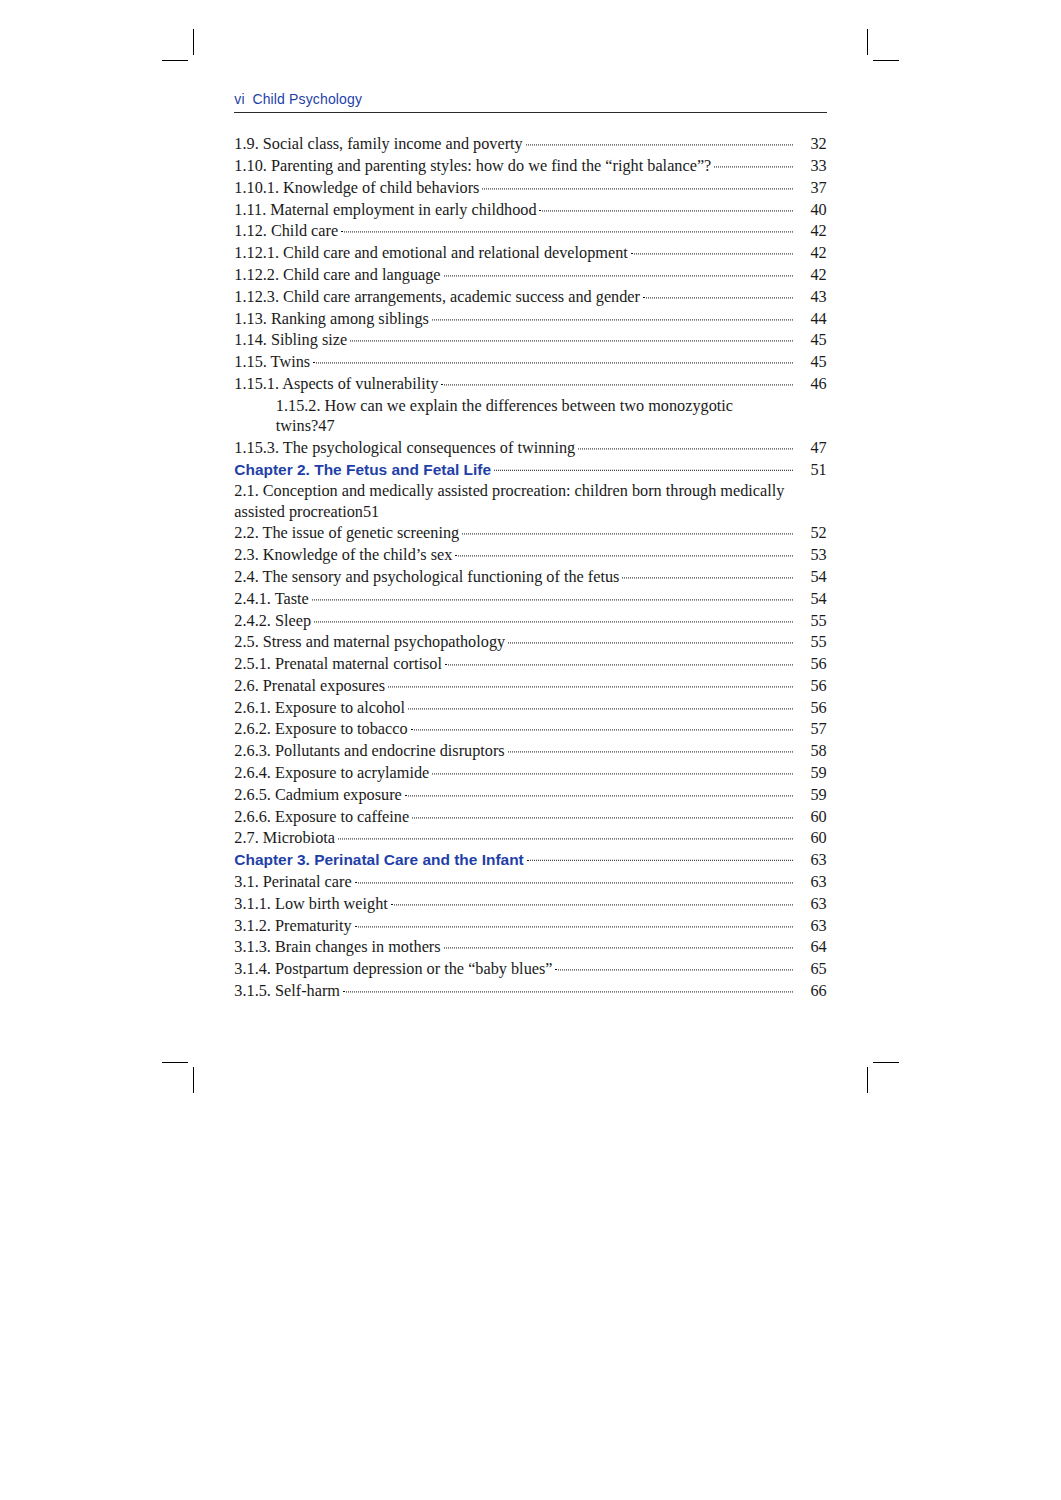vi Child Psychology
1.9. Social class, family income and poverty 32
1.10. Parenting and parenting styles: how do we find the “right balance”? 33
1.10.1. Knowledge of child behaviors 37
1.11. Maternal employment in early childhood 40
1.12. Child care 42
1.12.1. Child care and emotional and relational development 42
1.12.2. Child care and language 42
1.12.3. Child care arrangements, academic success and gender 43
1.13. Ranking among siblings 44
1.14. Sibling size 45
1.15. Twins 45
1.15.1. Aspects of vulnerability 46
1.15.2. How can we explain the differences between two monozygotic twins? 47
1.15.3. The psychological consequences of twinning 47
Chapter 2. The Fetus and Fetal Life 51
2.1. Conception and medically assisted procreation: children born through medically assisted procreation 51
2.2. The issue of genetic screening 52
2.3. Knowledge of the child’s sex 53
2.4. The sensory and psychological functioning of the fetus 54
2.4.1. Taste 54
2.4.2. Sleep 55
2.5. Stress and maternal psychopathology 55
2.5.1. Prenatal maternal cortisol 56
2.6. Prenatal exposures 56
2.6.1. Exposure to alcohol 56
2.6.2. Exposure to tobacco 57
2.6.3. Pollutants and endocrine disruptors 58
2.6.4. Exposure to acrylamide 59
2.6.5. Cadmium exposure 59
2.6.6. Exposure to caffeine 60
2.7. Microbiota 60
Chapter 3. Perinatal Care and the Infant 63
3.1. Perinatal care 63
3.1.1. Low birth weight 63
3.1.2. Prematurity 63
3.1.3. Brain changes in mothers 64
3.1.4. Postpartum depression or the “baby blues” 65
3.1.5. Self-harm 66